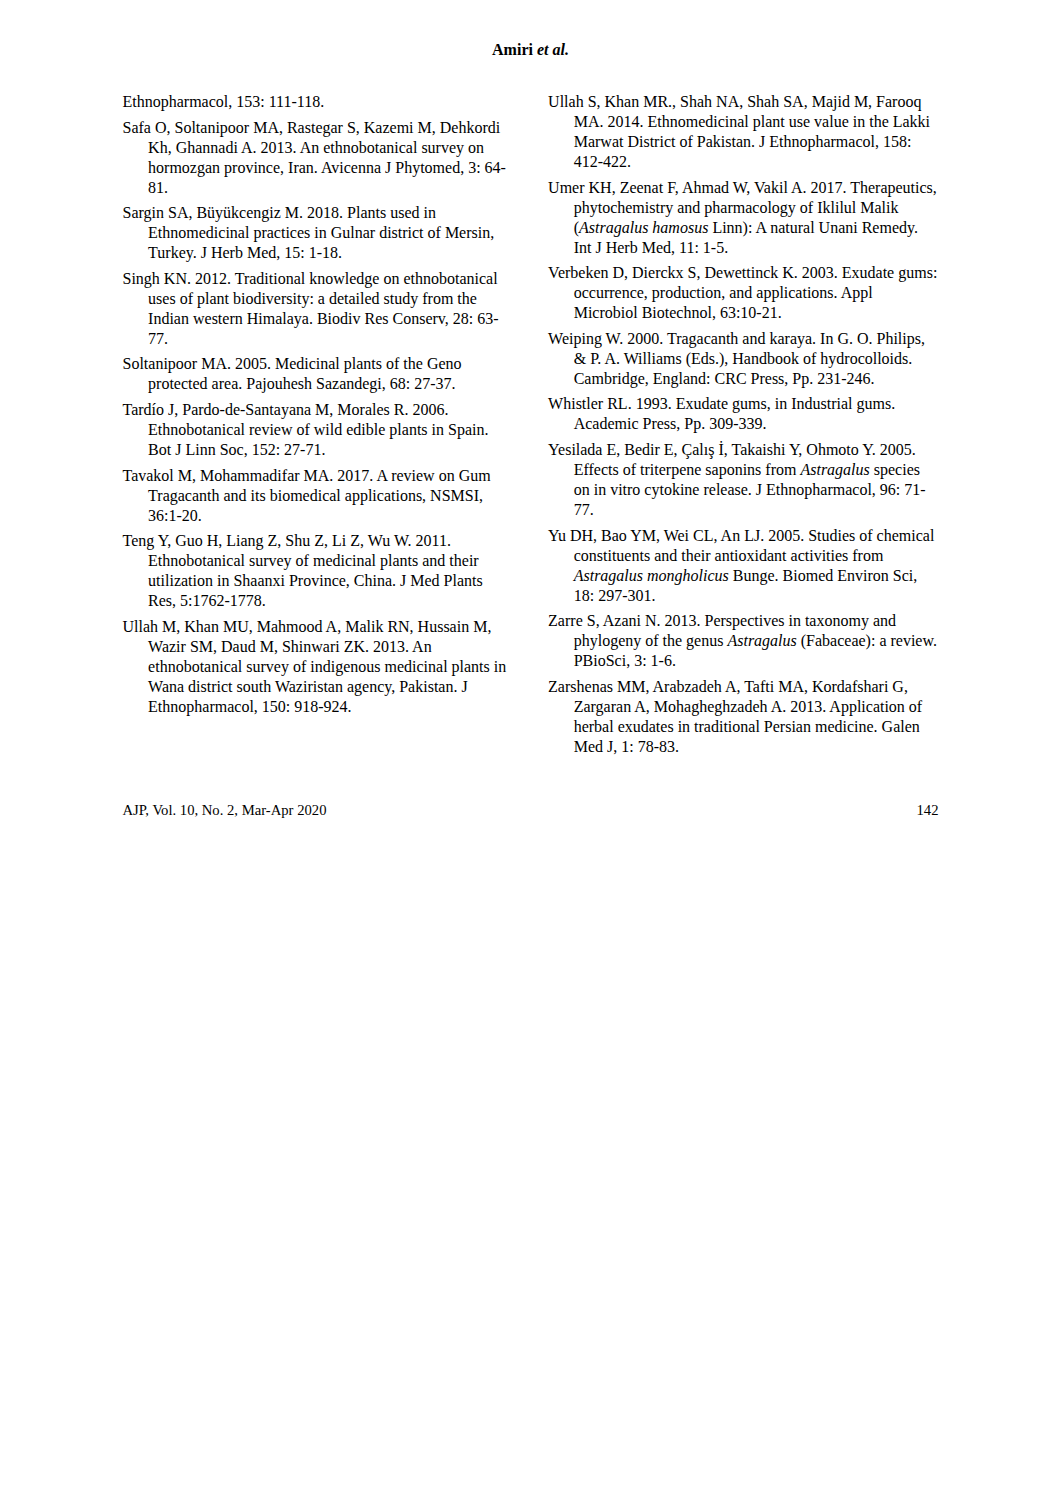Amiri et al.
Ethnopharmacol, 153: 111-118.
Safa O, Soltanipoor MA, Rastegar S, Kazemi M, Dehkordi Kh, Ghannadi A. 2013. An ethnobotanical survey on hormozgan province, Iran. Avicenna J Phytomed, 3: 64-81.
Sargin SA, Büyükcengiz M. 2018. Plants used in Ethnomedicinal practices in Gulnar district of Mersin, Turkey. J Herb Med, 15: 1-18.
Singh KN. 2012. Traditional knowledge on ethnobotanical uses of plant biodiversity: a detailed study from the Indian western Himalaya. Biodiv Res Conserv, 28: 63-77.
Soltanipoor MA. 2005. Medicinal plants of the Geno protected area. Pajouhesh Sazandegi, 68: 27-37.
Tardío J, Pardo-de-Santayana M, Morales R. 2006. Ethnobotanical review of wild edible plants in Spain. Bot J Linn Soc, 152: 27-71.
Tavakol M, Mohammadifar MA. 2017. A review on Gum Tragacanth and its biomedical applications, NSMSI, 36:1-20.
Teng Y, Guo H, Liang Z, Shu Z, Li Z, Wu W. 2011. Ethnobotanical survey of medicinal plants and their utilization in Shaanxi Province, China. J Med Plants Res, 5:1762-1778.
Ullah M, Khan MU, Mahmood A, Malik RN, Hussain M, Wazir SM, Daud M, Shinwari ZK. 2013. An ethnobotanical survey of indigenous medicinal plants in Wana district south Waziristan agency, Pakistan. J Ethnopharmacol, 150: 918-924.
Ullah S, Khan MR., Shah NA, Shah SA, Majid M, Farooq MA. 2014. Ethnomedicinal plant use value in the Lakki Marwat District of Pakistan. J Ethnopharmacol, 158: 412-422.
Umer KH, Zeenat F, Ahmad W, Vakil A. 2017. Therapeutics, phytochemistry and pharmacology of Iklilul Malik (Astragalus hamosus Linn): A natural Unani Remedy. Int J Herb Med, 11: 1-5.
Verbeken D, Dierckx S, Dewettinck K. 2003. Exudate gums: occurrence, production, and applications. Appl Microbiol Biotechnol, 63:10-21.
Weiping W. 2000. Tragacanth and karaya. In G. O. Philips, & P. A. Williams (Eds.), Handbook of hydrocolloids. Cambridge, England: CRC Press, Pp. 231-246.
Whistler RL. 1993. Exudate gums, in Industrial gums. Academic Press, Pp. 309-339.
Yesilada E, Bedir E, Çalış İ, Takaishi Y, Ohmoto Y. 2005. Effects of triterpene saponins from Astragalus species on in vitro cytokine release. J Ethnopharmacol, 96: 71-77.
Yu DH, Bao YM, Wei CL, An LJ. 2005. Studies of chemical constituents and their antioxidant activities from Astragalus mongholicus Bunge. Biomed Environ Sci, 18: 297-301.
Zarre S, Azani N. 2013. Perspectives in taxonomy and phylogeny of the genus Astragalus (Fabaceae): a review. PBioSci, 3: 1-6.
Zarshenas MM, Arabzadeh A, Tafti MA, Kordafshari G, Zargaran A, Mohagheghzadeh A. 2013. Application of herbal exudates in traditional Persian medicine. Galen Med J, 1: 78-83.
AJP, Vol. 10, No. 2, Mar-Apr 2020 142